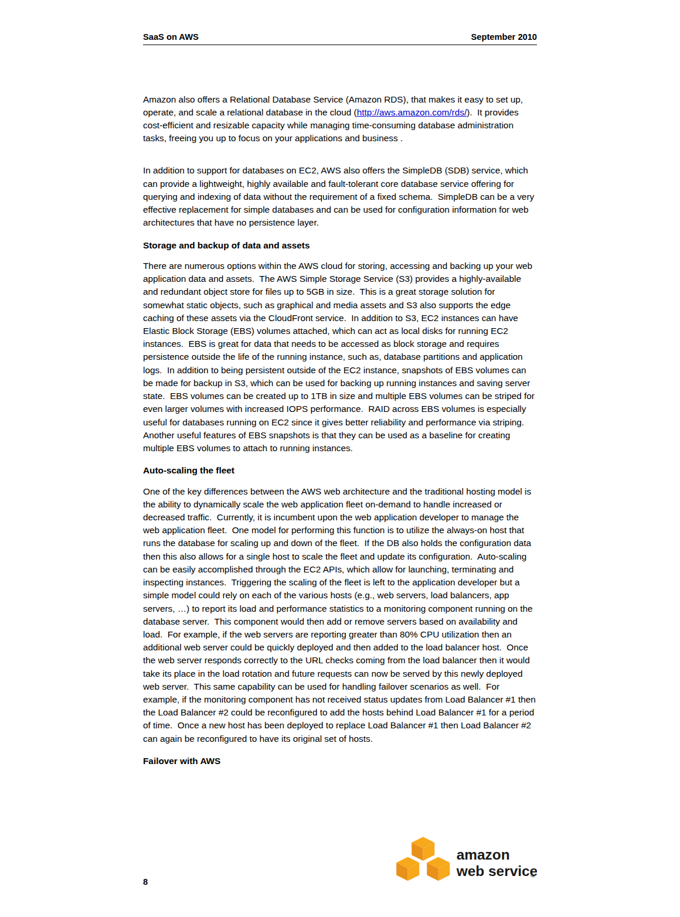SaaS on AWS
September 2010
Amazon also offers a Relational Database Service (Amazon RDS), that makes it easy to set up, operate, and scale a relational database in the cloud (http://aws.amazon.com/rds/). It provides cost-efficient and resizable capacity while managing time-consuming database administration tasks, freeing you up to focus on your applications and business .
In addition to support for databases on EC2, AWS also offers the SimpleDB (SDB) service, which can provide a lightweight, highly available and fault-tolerant core database service offering for querying and indexing of data without the requirement of a fixed schema. SimpleDB can be a very effective replacement for simple databases and can be used for configuration information for web architectures that have no persistence layer.
Storage and backup of data and assets
There are numerous options within the AWS cloud for storing, accessing and backing up your web application data and assets. The AWS Simple Storage Service (S3) provides a highly-available and redundant object store for files up to 5GB in size. This is a great storage solution for somewhat static objects, such as graphical and media assets and S3 also supports the edge caching of these assets via the CloudFront service. In addition to S3, EC2 instances can have Elastic Block Storage (EBS) volumes attached, which can act as local disks for running EC2 instances. EBS is great for data that needs to be accessed as block storage and requires persistence outside the life of the running instance, such as, database partitions and application logs. In addition to being persistent outside of the EC2 instance, snapshots of EBS volumes can be made for backup in S3, which can be used for backing up running instances and saving server state. EBS volumes can be created up to 1TB in size and multiple EBS volumes can be striped for even larger volumes with increased IOPS performance. RAID across EBS volumes is especially useful for databases running on EC2 since it gives better reliability and performance via striping. Another useful features of EBS snapshots is that they can be used as a baseline for creating multiple EBS volumes to attach to running instances.
Auto-scaling the fleet
One of the key differences between the AWS web architecture and the traditional hosting model is the ability to dynamically scale the web application fleet on-demand to handle increased or decreased traffic. Currently, it is incumbent upon the web application developer to manage the web application fleet. One model for performing this function is to utilize the always-on host that runs the database for scaling up and down of the fleet. If the DB also holds the configuration data then this also allows for a single host to scale the fleet and update its configuration. Auto-scaling can be easily accomplished through the EC2 APIs, which allow for launching, terminating and inspecting instances. Triggering the scaling of the fleet is left to the application developer but a simple model could rely on each of the various hosts (e.g., web servers, load balancers, app servers, …) to report its load and performance statistics to a monitoring component running on the database server. This component would then add or remove servers based on availability and load. For example, if the web servers are reporting greater than 80% CPU utilization then an additional web server could be quickly deployed and then added to the load balancer host. Once the web server responds correctly to the URL checks coming from the load balancer then it would take its place in the load rotation and future requests can now be served by this newly deployed web server. This same capability can be used for handling failover scenarios as well. For example, if the monitoring component has not received status updates from Load Balancer #1 then the Load Balancer #2 could be reconfigured to add the hosts behind Load Balancer #1 for a period of time. Once a new host has been deployed to replace Load Balancer #1 then Load Balancer #2 can again be reconfigured to have its original set of hosts.
Failover with AWS
8
amazon web services ™